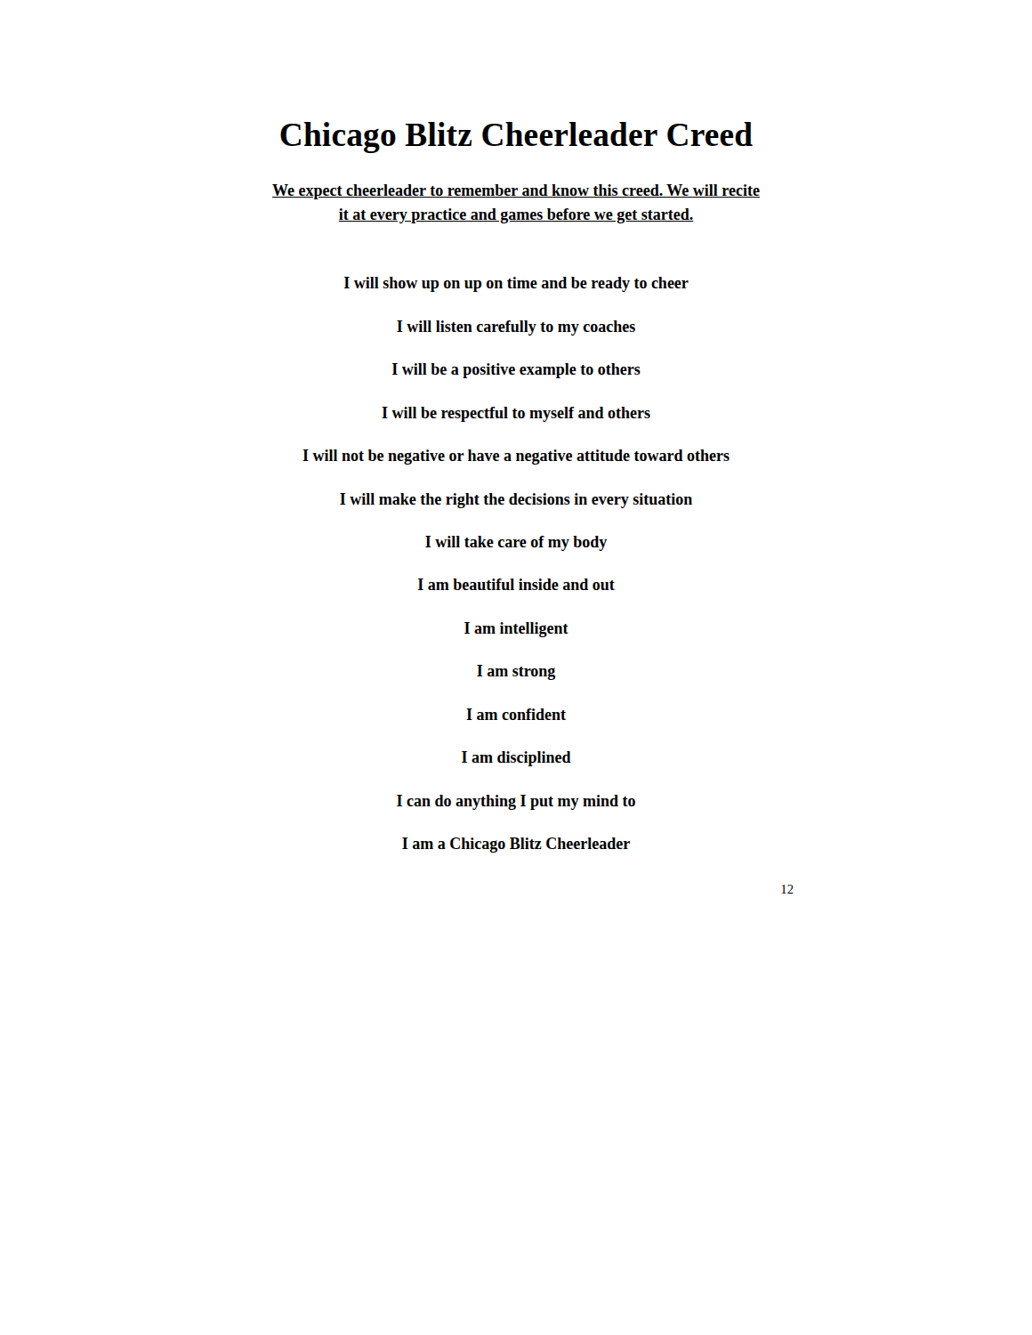Chicago Blitz Cheerleader Creed
We expect cheerleader to remember and know this creed. We will recite it at every practice and games before we get started.
I will show up on up on time and be ready to cheer
I will listen carefully to my coaches
I will be a positive example to others
I will be respectful to myself and others
I will not be negative or have a negative attitude toward others
I will make the right the decisions in every situation
I will take care of my body
I am beautiful inside and out
I am intelligent
I am strong
I am confident
I am disciplined
I can do anything I put my mind to
I am a Chicago Blitz Cheerleader
12